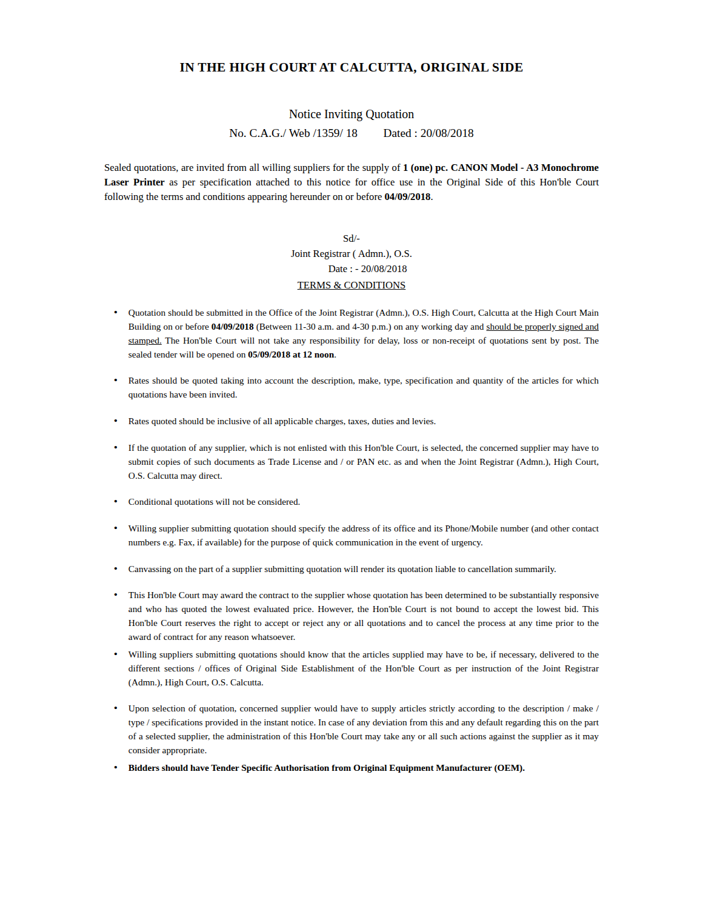IN THE HIGH COURT AT CALCUTTA, ORIGINAL SIDE
Notice Inviting Quotation
No. C.A.G./ Web /1359/ 18 Dated : 20/08/2018
Sealed quotations, are invited from all willing suppliers for the supply of 1 (one) pc. CANON Model - A3 Monochrome Laser Printer as per specification attached to this notice for office use in the Original Side of this Hon'ble Court following the terms and conditions appearing hereunder on or before 04/09/2018.
Sd/- Joint Registrar ( Admn.), O.S. Date : - 20/08/2018
TERMS & CONDITIONS
Quotation should be submitted in the Office of the Joint Registrar (Admn.), O.S. High Court, Calcutta at the High Court Main Building on or before 04/09/2018 (Between 11-30 a.m. and 4-30 p.m.) on any working day and should be properly signed and stamped. The Hon'ble Court will not take any responsibility for delay, loss or non-receipt of quotations sent by post. The sealed tender will be opened on 05/09/2018 at 12 noon.
Rates should be quoted taking into account the description, make, type, specification and quantity of the articles for which quotations have been invited.
Rates quoted should be inclusive of all applicable charges, taxes, duties and levies.
If the quotation of any supplier, which is not enlisted with this Hon'ble Court, is selected, the concerned supplier may have to submit copies of such documents as Trade License and / or PAN etc. as and when the Joint Registrar (Admn.), High Court, O.S. Calcutta may direct.
Conditional quotations will not be considered.
Willing supplier submitting quotation should specify the address of its office and its Phone/Mobile number (and other contact numbers e.g. Fax, if available) for the purpose of quick communication in the event of urgency.
Canvassing on the part of a supplier submitting quotation will render its quotation liable to cancellation summarily.
This Hon'ble Court may award the contract to the supplier whose quotation has been determined to be substantially responsive and who has quoted the lowest evaluated price. However, the Hon'ble Court is not bound to accept the lowest bid. This Hon'ble Court reserves the right to accept or reject any or all quotations and to cancel the process at any time prior to the award of contract for any reason whatsoever.
Willing suppliers submitting quotations should know that the articles supplied may have to be, if necessary, delivered to the different sections / offices of Original Side Establishment of the Hon'ble Court as per instruction of the Joint Registrar (Admn.), High Court, O.S. Calcutta.
Upon selection of quotation, concerned supplier would have to supply articles strictly according to the description / make / type / specifications provided in the instant notice. In case of any deviation from this and any default regarding this on the part of a selected supplier, the administration of this Hon'ble Court may take any or all such actions against the supplier as it may consider appropriate.
Bidders should have Tender Specific Authorisation from Original Equipment Manufacturer (OEM).